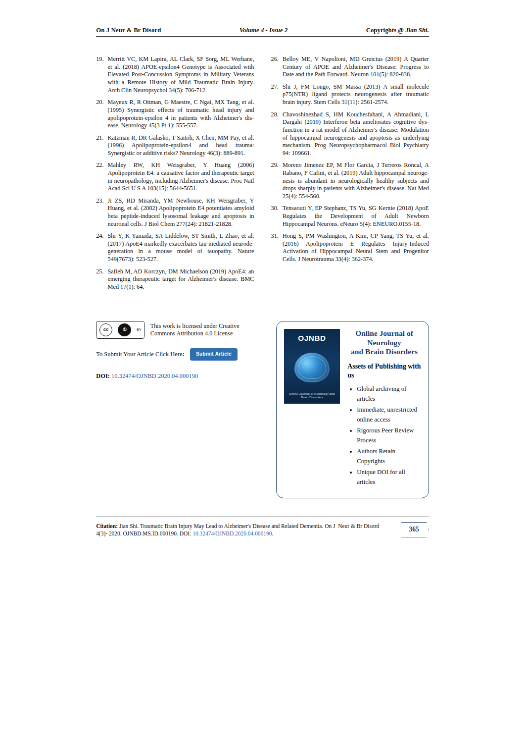On J Neur & Br Disord
Volume 4 - Issue 2
Copyrights @ Jian Shi.
19. Merritt VC, KM Lapira, AL Clark, SF Sorg, ML Werhane, et al. (2018) APOE-epsilon4 Genotype is Associated with Elevated Post-Concussion Symptoms in Military Veterans with a Remote History of Mild Traumatic Brain Injury. Arch Clin Neuropsychol 34(5): 706-712.
20. Mayeux R, R Ottman, G Maestre, C Ngai, MX Tang, et al. (1995) Synergistic effects of traumatic head injury and apolipoprotein-epsilon 4 in patients with Alzheimer's disease. Neurology 45(3 Pt 1): 555-557.
21. Katzman R, DR Galasko, T Saitoh, X Chen, MM Pay, et al. (1996) Apolipoprotein-epsilon4 and head trauma: Synergistic or additive risks? Neurology 46(3): 889-891.
22. Mahley RW, KH Weisgraber, Y Huang (2006) Apolipoprotein E4: a causative factor and therapeutic target in neuropathology, including Alzheimer's disease. Proc Natl Acad Sci U S A 103(15): 5644-5651.
23. Ji ZS, RD Miranda, YM Newhouse, KH Weisgraber, Y Huang, et al. (2002) Apolipoprotein E4 potentiates amyloid beta peptide-induced lysosomal leakage and apoptosis in neuronal cells. J Biol Chem 277(24): 21821-21828.
24. Shi Y, K Yamada, SA Liddelow, ST Smith, L Zhao, et al. (2017) ApoE4 markedly exacerbates tau-mediated neurodegeneration in a mouse model of tauopathy. Nature 549(7673): 523-527.
25. Safieh M, AD Korczyn, DM Michaelson (2019) ApoE4: an emerging therapeutic target for Alzheimer's disease. BMC Med 17(1): 64.
26. Belloy ME, V Napolioni, MD Greicius (2019) A Quarter Century of APOE and Alzheimer's Disease: Progress to Date and the Path Forward. Neuron 101(5): 820-838.
27. Shi J, FM Longo, SM Massa (2013) A small molecule p75(NTR) ligand protects neurogenesis after traumatic brain injury. Stem Cells 31(11): 2561-2574.
28. Chavoshinezhad S, HM Kouchesfahani, A Ahmadiani, L Dargahi (2019) Interferon beta ameliorates cognitive dysfunction in a rat model of Alzheimer's disease: Modulation of hippocampal neurogenesis and apoptosis as underlying mechanism. Prog Neuropsychopharmacol Biol Psychiatry 94: 109661.
29. Moreno Jimenez EP, M Flor Garcia, J Terreros Roncal, A Rabano, F Cafini, et al. (2019) Adult hippocampal neurogenesis is abundant in neurologically healthy subjects and drops sharply in patients with Alzheimer's disease. Nat Med 25(4): 554-560.
30. Tensaouti Y, EP Stephanz, TS Yu, SG Kernie (2018) ApoE Regulates the Development of Adult Newborn Hippocampal Neurons. eNeuro 5(4): ENEURO.0155-18.
31. Hong S, PM Washington, A Kim, CP Yang, TS Yu, et al. (2016) Apolipoprotein E Regulates Injury-Induced Activation of Hippocampal Neural Stem and Progenitor Cells. J Neurotrauma 33(4): 362-374.
cc
①
BY
This work is licensed under Creative
Commons Attribution 4.0 License
To Submit Your Article Click Here: Submit Article
DOI: 10.32474/OJNBD.2020.04.000190
OJNBD
Online Journal of Neurology and Brain Disorders
Online Journal of Neurology
and Brain Disorders
Assets of Publishing with us
Global archiving of articles
Immediate, unrestricted online access
Rigorous Peer Review Process
Authors Retain Copyrights
Unique DOI for all articles
Citation: Jian Shi. Traumatic Brain Injury May Lead to Alzheimer's Disease and Related Dementia. On J Neur & Br Disord 4(3)- 2020. OJNBD.MS.ID.000190. DOI: 10.32474/OJNBD.2020.04.000190.
365